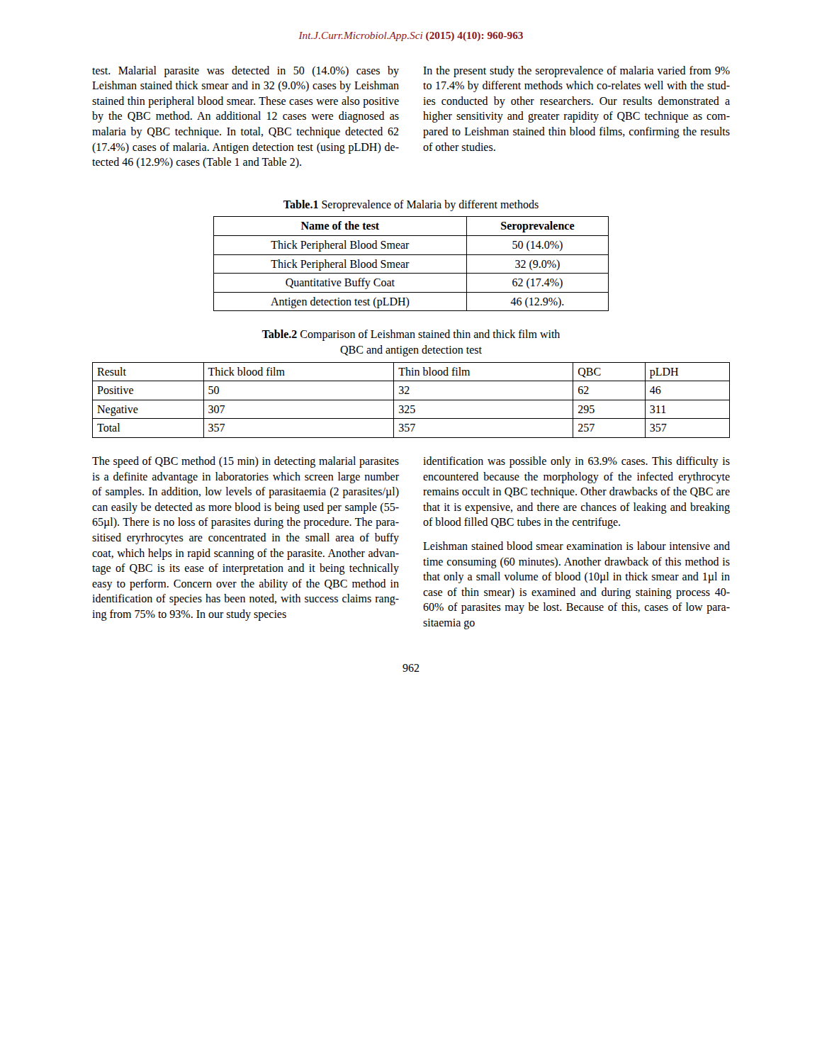Int.J.Curr.Microbiol.App.Sci (2015) 4(10): 960-963
test. Malarial parasite was detected in 50 (14.0%) cases by Leishman stained thick smear and in 32 (9.0%) cases by Leishman stained thin peripheral blood smear. These cases were also positive by the QBC method. An additional 12 cases were diagnosed as malaria by QBC technique. In total, QBC technique detected 62 (17.4%) cases of malaria. Antigen detection test (using pLDH) detected 46 (12.9%) cases (Table 1 and Table 2).
In the present study the seroprevalence of malaria varied from 9% to 17.4% by different methods which co-relates well with the studies conducted by other researchers. Our results demonstrated a higher sensitivity and greater rapidity of QBC technique as compared to Leishman stained thin blood films, confirming the results of other studies.
Table.1 Seroprevalence of Malaria by different methods
| Name of the test | Seroprevalence |
| --- | --- |
| Thick Peripheral Blood Smear | 50 (14.0%) |
| Thick Peripheral Blood Smear | 32 (9.0%) |
| Quantitative Buffy Coat | 62 (17.4%) |
| Antigen detection test (pLDH) | 46 (12.9%). |
Table.2 Comparison of Leishman stained thin and thick film with
QBC and antigen detection test
| Result | Thick blood film | Thin blood film | QBC | pLDH |
| --- | --- | --- | --- | --- |
| Positive | 50 | 32 | 62 | 46 |
| Negative | 307 | 325 | 295 | 311 |
| Total | 357 | 357 | 257 | 357 |
The speed of QBC method (15 min) in detecting malarial parasites is a definite advantage in laboratories which screen large number of samples. In addition, low levels of parasitaemia (2 parasites/µl) can easily be detected as more blood is being used per sample (55-65µl). There is no loss of parasites during the procedure. The parasitised eryrhrocytes are concentrated in the small area of buffy coat, which helps in rapid scanning of the parasite. Another advantage of QBC is its ease of interpretation and it being technically easy to perform. Concern over the ability of the QBC method in identification of species has been noted, with success claims ranging from 75% to 93%. In our study species
identification was possible only in 63.9% cases. This difficulty is encountered because the morphology of the infected erythrocyte remains occult in QBC technique. Other drawbacks of the QBC are that it is expensive, and there are chances of leaking and breaking of blood filled QBC tubes in the centrifuge.
Leishman stained blood smear examination is labour intensive and time consuming (60 minutes). Another drawback of this method is that only a small volume of blood (10µl in thick smear and 1µl in case of thin smear) is examined and during staining process 40-60% of parasites may be lost. Because of this, cases of low parasitaemia go
962